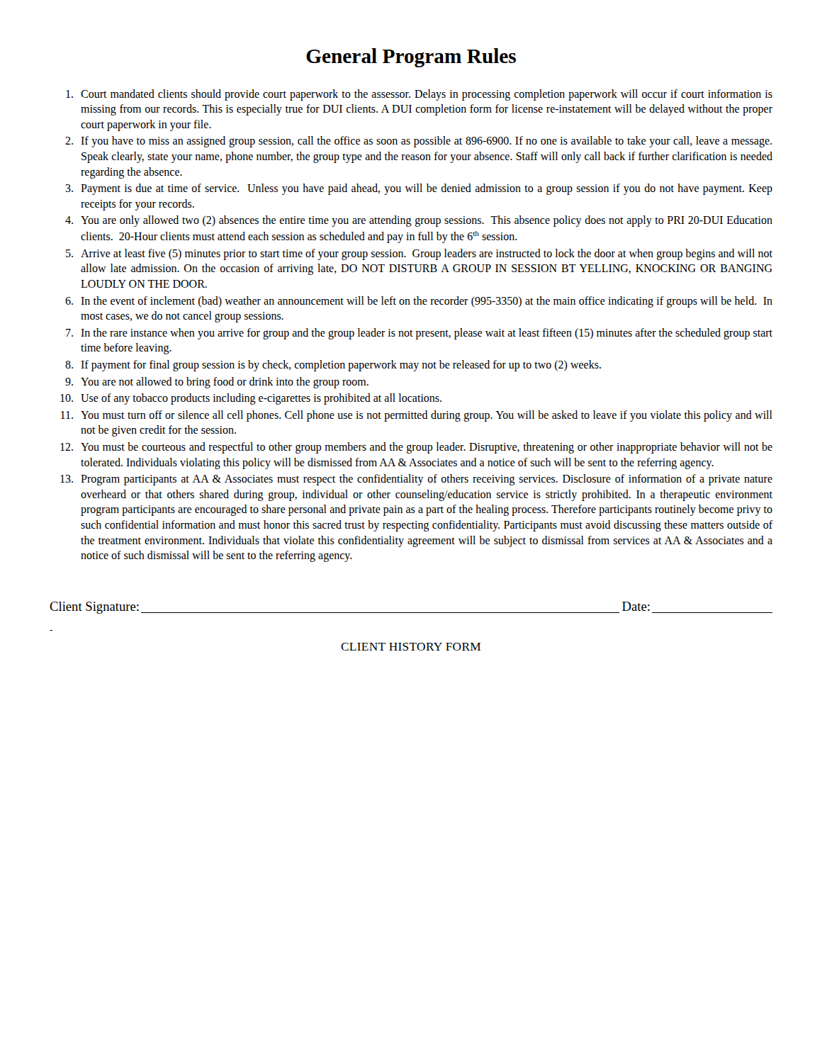General Program Rules
Court mandated clients should provide court paperwork to the assessor. Delays in processing completion paperwork will occur if court information is missing from our records. This is especially true for DUI clients. A DUI completion form for license re-instatement will be delayed without the proper court paperwork in your file.
If you have to miss an assigned group session, call the office as soon as possible at 896-6900. If no one is available to take your call, leave a message. Speak clearly, state your name, phone number, the group type and the reason for your absence. Staff will only call back if further clarification is needed regarding the absence.
Payment is due at time of service. Unless you have paid ahead, you will be denied admission to a group session if you do not have payment. Keep receipts for your records.
You are only allowed two (2) absences the entire time you are attending group sessions. This absence policy does not apply to PRI 20-DUI Education clients. 20-Hour clients must attend each session as scheduled and pay in full by the 6th session.
Arrive at least five (5) minutes prior to start time of your group session. Group leaders are instructed to lock the door at when group begins and will not allow late admission. On the occasion of arriving late, DO NOT DISTURB A GROUP IN SESSION BT YELLING, KNOCKING OR BANGING LOUDLY ON THE DOOR.
In the event of inclement (bad) weather an announcement will be left on the recorder (995-3350) at the main office indicating if groups will be held. In most cases, we do not cancel group sessions.
In the rare instance when you arrive for group and the group leader is not present, please wait at least fifteen (15) minutes after the scheduled group start time before leaving.
If payment for final group session is by check, completion paperwork may not be released for up to two (2) weeks.
You are not allowed to bring food or drink into the group room.
Use of any tobacco products including e-cigarettes is prohibited at all locations.
You must turn off or silence all cell phones. Cell phone use is not permitted during group. You will be asked to leave if you violate this policy and will not be given credit for the session.
You must be courteous and respectful to other group members and the group leader. Disruptive, threatening or other inappropriate behavior will not be tolerated. Individuals violating this policy will be dismissed from AA & Associates and a notice of such will be sent to the referring agency.
Program participants at AA & Associates must respect the confidentiality of others receiving services. Disclosure of information of a private nature overheard or that others shared during group, individual or other counseling/education service is strictly prohibited. In a therapeutic environment program participants are encouraged to share personal and private pain as a part of the healing process. Therefore participants routinely become privy to such confidential information and must honor this sacred trust by respecting confidentiality. Participants must avoid discussing these matters outside of the treatment environment. Individuals that violate this confidentiality agreement will be subject to dismissal from services at AA & Associates and a notice of such dismissal will be sent to the referring agency.
Client Signature: Date:
-
CLIENT HISTORY FORM